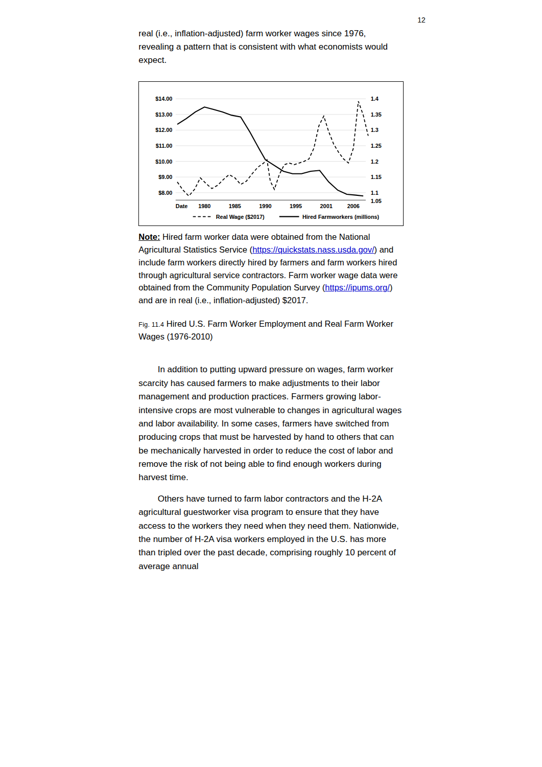12
real (i.e., inflation-adjusted) farm worker wages since 1976, revealing a pattern that is consistent with what economists would expect.
$14.00 $13.00 $12.00 $11.00 $10.00 $9.00 $8.00 1.4 1.35 1.3 1.25 1.2 1.15 1.1 1.05 Date 1980 1985 1990 1995 2001 2006 Real Wage ($2017) Hired Farmworkers (millions)
Note: Hired farm worker data were obtained from the National Agricultural Statistics Service (https://quickstats.nass.usda.gov/) and include farm workers directly hired by farmers and farm workers hired through agricultural service contractors. Farm worker wage data were obtained from the Community Population Survey (https://ipums.org/) and are in real (i.e., inflation-adjusted) $2017.
Fig. 11.4 Hired U.S. Farm Worker Employment and Real Farm Worker Wages (1976-2010)
In addition to putting upward pressure on wages, farm worker scarcity has caused farmers to make adjustments to their labor management and production practices. Farmers growing labor-intensive crops are most vulnerable to changes in agricultural wages and labor availability. In some cases, farmers have switched from producing crops that must be harvested by hand to others that can be mechanically harvested in order to reduce the cost of labor and remove the risk of not being able to find enough workers during harvest time.
Others have turned to farm labor contractors and the H-2A agricultural guestworker visa program to ensure that they have access to the workers they need when they need them. Nationwide, the number of H-2A visa workers employed in the U.S. has more than tripled over the past decade, comprising roughly 10 percent of average annual